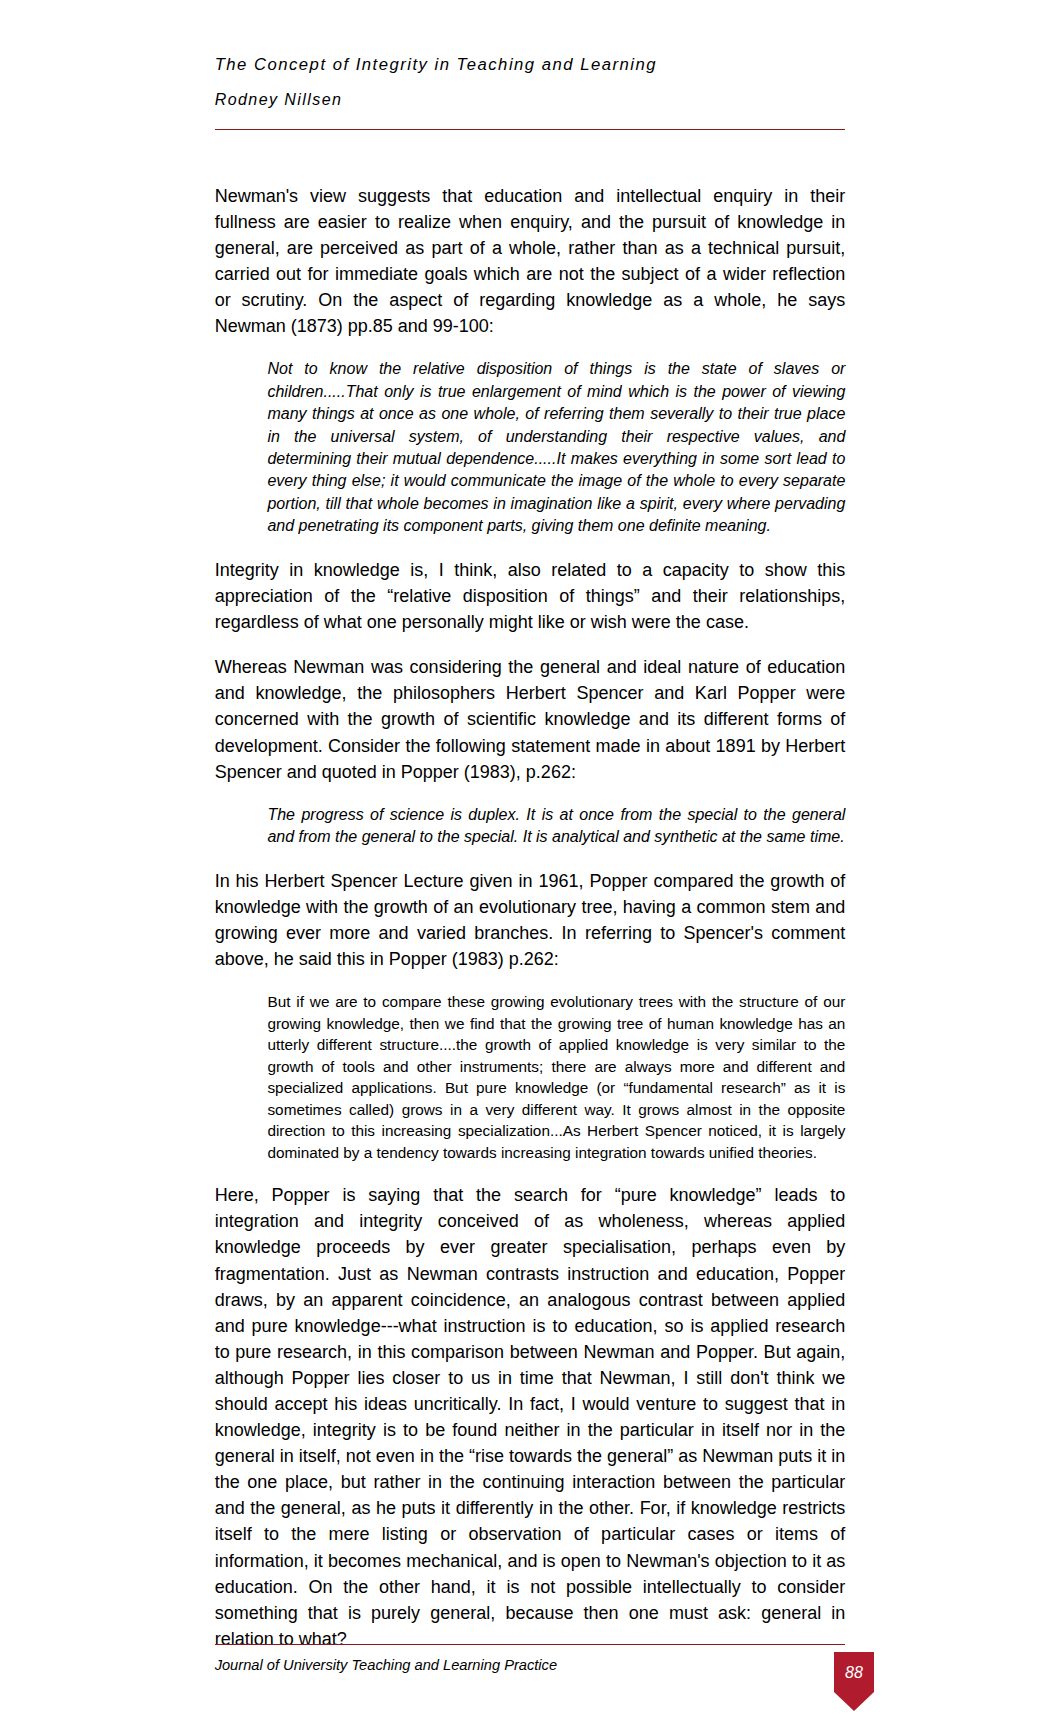The Concept of Integrity in Teaching and Learning
Rodney Nillsen
Newman's view suggests that education and intellectual enquiry in their fullness are easier to realize when enquiry, and the pursuit of knowledge in general, are perceived as part of a whole, rather than as a technical pursuit, carried out for immediate goals which are not the subject of a wider reflection or scrutiny. On the aspect of regarding knowledge as a whole, he says Newman (1873) pp.85 and 99-100:
Not to know the relative disposition of things is the state of slaves or children.....That only is true enlargement of mind which is the power of viewing many things at once as one whole, of referring them severally to their true place in the universal system, of understanding their respective values, and determining their mutual dependence.....It makes everything in some sort lead to every thing else; it would communicate the image of the whole to every separate portion, till that whole becomes in imagination like a spirit, every where pervading and penetrating its component parts, giving them one definite meaning.
Integrity in knowledge is, I think, also related to a capacity to show this appreciation of the “relative disposition of things” and their relationships, regardless of what one personally might like or wish were the case.
Whereas Newman was considering the general and ideal nature of education and knowledge, the philosophers Herbert Spencer and Karl Popper were concerned with the growth of scientific knowledge and its different forms of development. Consider the following statement made in about 1891 by Herbert Spencer and quoted in Popper (1983), p.262:
The progress of science is duplex. It is at once from the special to the general and from the general to the special. It is analytical and synthetic at the same time.
In his Herbert Spencer Lecture given in 1961, Popper compared the growth of knowledge with the growth of an evolutionary tree, having a common stem and growing ever more and varied branches. In referring to Spencer's comment above, he said this in Popper (1983) p.262:
But if we are to compare these growing evolutionary trees with the structure of our growing knowledge, then we find that the growing tree of human knowledge has an utterly different structure....the growth of applied knowledge is very similar to the growth of tools and other instruments; there are always more and different and specialized applications. But pure knowledge (or “fundamental research” as it is sometimes called) grows in a very different way. It grows almost in the opposite direction to this increasing specialization...As Herbert Spencer noticed, it is largely dominated by a tendency towards increasing integration towards unified theories.
Here, Popper is saying that the search for “pure knowledge” leads to integration and integrity conceived of as wholeness, whereas applied knowledge proceeds by ever greater specialisation, perhaps even by fragmentation. Just as Newman contrasts instruction and education, Popper draws, by an apparent coincidence, an analogous contrast between applied and pure knowledge---what instruction is to education, so is applied research to pure research, in this comparison between Newman and Popper. But again, although Popper lies closer to us in time that Newman, I still don't think we should accept his ideas uncritically. In fact, I would venture to suggest that in knowledge, integrity is to be found neither in the particular in itself nor in the general in itself, not even in the “rise towards the general” as Newman puts it in the one place, but rather in the continuing interaction between the particular and the general, as he puts it differently in the other. For, if knowledge restricts itself to the mere listing or observation of particular cases or items of information, it becomes mechanical, and is open to Newman's objection to it as education. On the other hand, it is not possible intellectually to consider something that is purely general, because then one must ask: general in relation to what?
Journal of University Teaching and Learning Practice
88